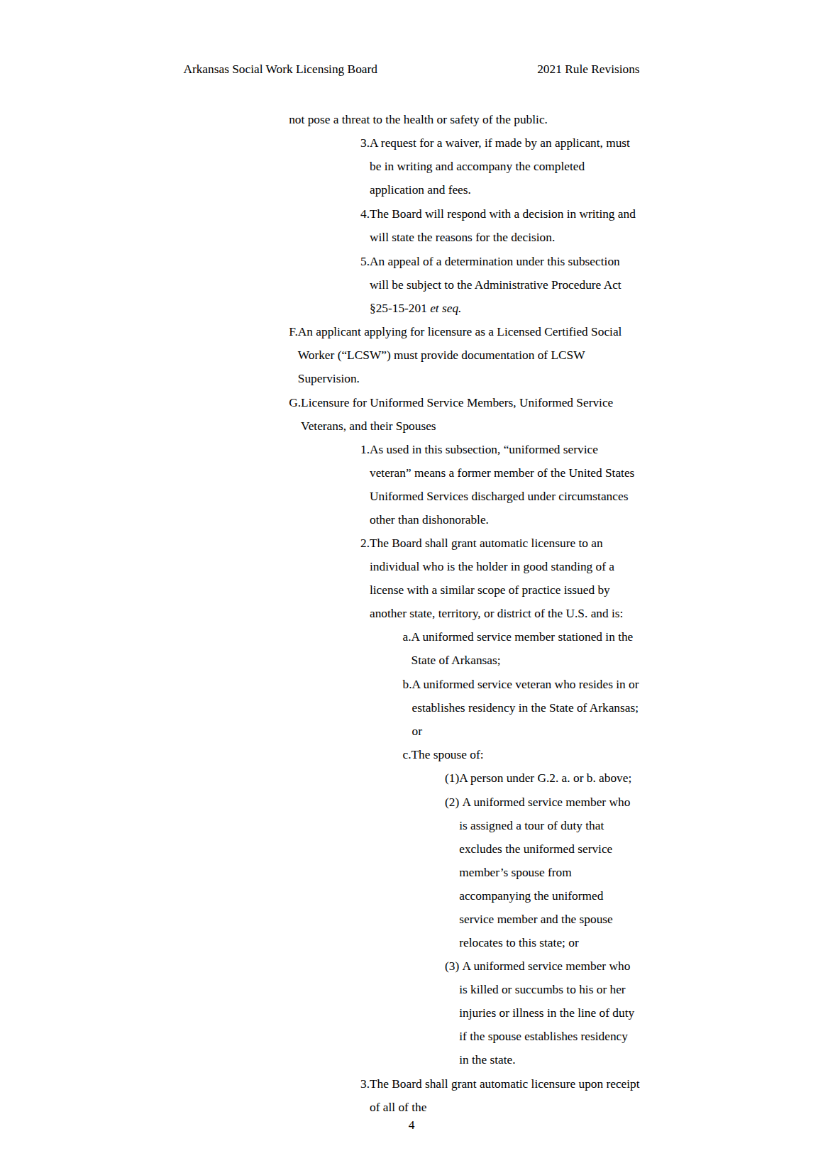Arkansas Social Work Licensing Board
2021 Rule Revisions
not pose a threat to the health or safety of the public.
3. A request for a waiver, if made by an applicant, must be in writing and accompany the completed application and fees.
4. The Board will respond with a decision in writing and will state the reasons for the decision.
5. An appeal of a determination under this subsection will be subject to the Administrative Procedure Act §25-15-201 et seq.
F. An applicant applying for licensure as a Licensed Certified Social Worker (“LCSW”) must provide documentation of LCSW Supervision.
G. Licensure for Uniformed Service Members, Uniformed Service Veterans, and their Spouses
1. As used in this subsection, “uniformed service veteran” means a former member of the United States Uniformed Services discharged under circumstances other than dishonorable.
2. The Board shall grant automatic licensure to an individual who is the holder in good standing of a license with a similar scope of practice issued by another state, territory, or district of the U.S. and is:
a. A uniformed service member stationed in the State of Arkansas;
b. A uniformed service veteran who resides in or establishes residency in the State of Arkansas; or
c. The spouse of:
(1) A person under G.2. a. or b. above;
(2) A uniformed service member who is assigned a tour of duty that excludes the uniformed service member’s spouse from accompanying the uniformed service member and the spouse relocates to this state; or
(3) A uniformed service member who is killed or succumbs to his or her injuries or illness in the line of duty if the spouse establishes residency in the state.
3. The Board shall grant automatic licensure upon receipt of all of the
4